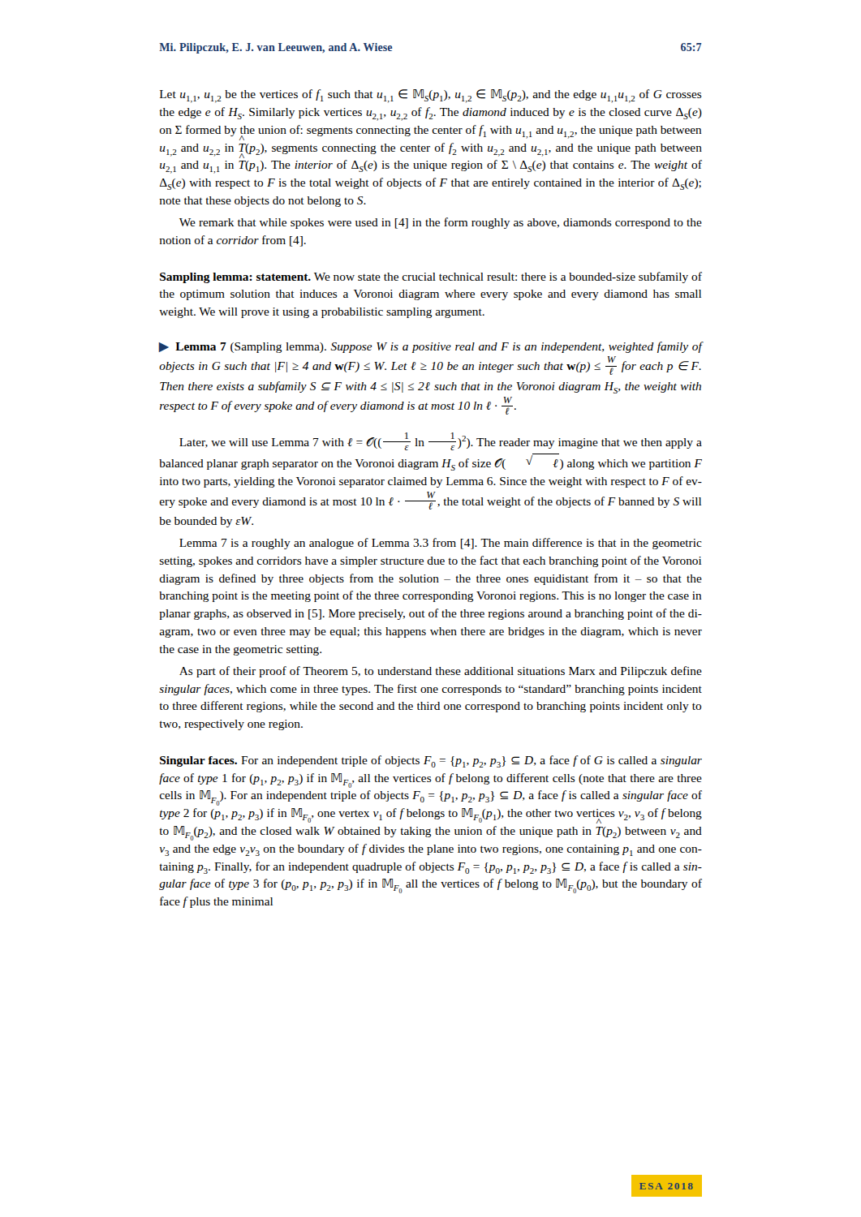Mi. Pilipczuk, E. J. van Leeuwen, and A. Wiese 65:7
Let u1,1, u1,2 be the vertices of f1 such that u1,1 ∈ 𝕄S(p1), u1,2 ∈ 𝕄S(p2), and the edge u1,1u1,2 of G crosses the edge e of HS. Similarly pick vertices u2,1, u2,2 of f2. The diamond induced by e is the closed curve ΔS(e) on Σ formed by the union of: segments connecting the center of f1 with u1,1 and u1,2, the unique path between u1,2 and u2,2 in T(p2), segments connecting the center of f2 with u2,2 and u2,1, and the unique path between u2,1 and u1,1 in T(p1). The interior of ΔS(e) is the unique region of Σ \ ΔS(e) that contains e. The weight of ΔS(e) with respect to F is the total weight of objects of F that are entirely contained in the interior of ΔS(e); note that these objects do not belong to S.
We remark that while spokes were used in [4] in the form roughly as above, diamonds correspond to the notion of a corridor from [4].
Sampling lemma: statement. We now state the crucial technical result: there is a bounded-size subfamily of the optimum solution that induces a Voronoi diagram where every spoke and every diamond has small weight. We will prove it using a probabilistic sampling argument.
▶ Lemma 7 (Sampling lemma). Suppose W is a positive real and F is an independent, weighted family of objects in G such that |F| ≥ 4 and w(F) ≤ W. Let ℓ ≥ 10 be an integer such that w(p) ≤ Wℓ for each p ∈ F. Then there exists a subfamily S ⊆ F with 4 ≤ |S| ≤ 2ℓ such that in the Voronoi diagram HS, the weight with respect to F of every spoke and of every diamond is at most 10 ln ℓ · Wℓ.
Later, we will use Lemma 7 with ℓ = 𝒪((1 ε ln 1 ε)2). The reader may imagine that we then apply a balanced planar graph separator on the Voronoi diagram HS of size 𝒪(ℓ) along which we partition F into two parts, yielding the Voronoi separator claimed by Lemma 6. Since the weight with respect to F of every spoke and every diamond is at most 10 ln ℓ · Wℓ, the total weight of the objects of F banned by S will be bounded by εW.
Lemma 7 is a roughly an analogue of Lemma 3.3 from [4]. The main difference is that in the geometric setting, spokes and corridors have a simpler structure due to the fact that each branching point of the Voronoi diagram is defined by three objects from the solution – the three ones equidistant from it – so that the branching point is the meeting point of the three corresponding Voronoi regions. This is no longer the case in planar graphs, as observed in [5]. More precisely, out of the three regions around a branching point of the diagram, two or even three may be equal; this happens when there are bridges in the diagram, which is never the case in the geometric setting.
As part of their proof of Theorem 5, to understand these additional situations Marx and Pilipczuk define singular faces, which come in three types. The first one corresponds to “standard” branching points incident to three different regions, while the second and the third one correspond to branching points incident only to two, respectively one region.
Singular faces. For an independent triple of objects F0 = {p1, p2, p3} ⊆ D, a face f of G is called a singular face of type 1 for (p1, p2, p3) if in 𝕄F0, all the vertices of f belong to different cells (note that there are three cells in 𝕄F0). For an independent triple of objects F0 = {p1, p2, p3} ⊆ D, a face f is called a singular face of type 2 for (p1, p2, p3) if in 𝕄F0, one vertex v1 of f belongs to 𝕄F0(p1), the other two vertices v2, v3 of f belong to 𝕄F0(p2), and the closed walk W obtained by taking the union of the unique path in T(p2) between v2 and v3 and the edge v2v3 on the boundary of f divides the plane into two regions, one containing p1 and one containing p3. Finally, for an independent quadruple of objects F0 = {p0, p1, p2, p3} ⊆ D, a face f is called a singular face of type 3 for (p0, p1, p2, p3) if in 𝕄F0 all the vertices of f belong to 𝕄F0(p0), but the boundary of face f plus the minimal
ESA 2018